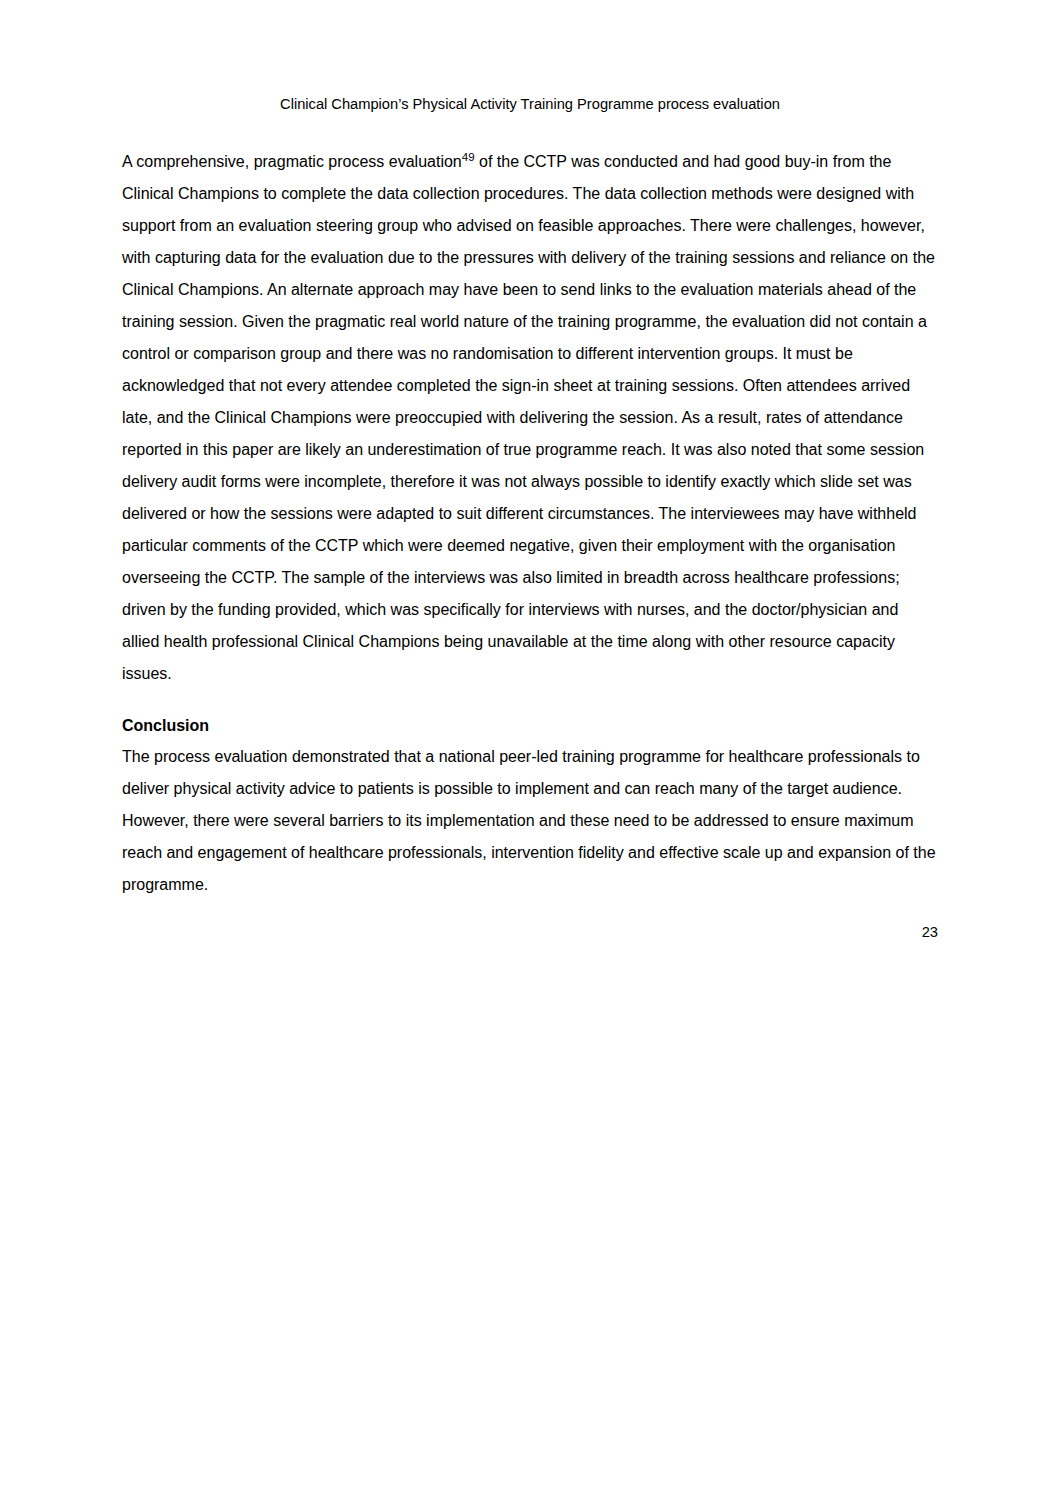Clinical Champion’s Physical Activity Training Programme process evaluation
A comprehensive, pragmatic process evaluation49 of the CCTP was conducted and had good buy-in from the Clinical Champions to complete the data collection procedures. The data collection methods were designed with support from an evaluation steering group who advised on feasible approaches. There were challenges, however, with capturing data for the evaluation due to the pressures with delivery of the training sessions and reliance on the Clinical Champions. An alternate approach may have been to send links to the evaluation materials ahead of the training session. Given the pragmatic real world nature of the training programme, the evaluation did not contain a control or comparison group and there was no randomisation to different intervention groups. It must be acknowledged that not every attendee completed the sign-in sheet at training sessions. Often attendees arrived late, and the Clinical Champions were preoccupied with delivering the session. As a result, rates of attendance reported in this paper are likely an underestimation of true programme reach. It was also noted that some session delivery audit forms were incomplete, therefore it was not always possible to identify exactly which slide set was delivered or how the sessions were adapted to suit different circumstances. The interviewees may have withheld particular comments of the CCTP which were deemed negative, given their employment with the organisation overseeing the CCTP. The sample of the interviews was also limited in breadth across healthcare professions; driven by the funding provided, which was specifically for interviews with nurses, and the doctor/physician and allied health professional Clinical Champions being unavailable at the time along with other resource capacity issues.
Conclusion
The process evaluation demonstrated that a national peer-led training programme for healthcare professionals to deliver physical activity advice to patients is possible to implement and can reach many of the target audience. However, there were several barriers to its implementation and these need to be addressed to ensure maximum reach and engagement of healthcare professionals, intervention fidelity and effective scale up and expansion of the programme.
23